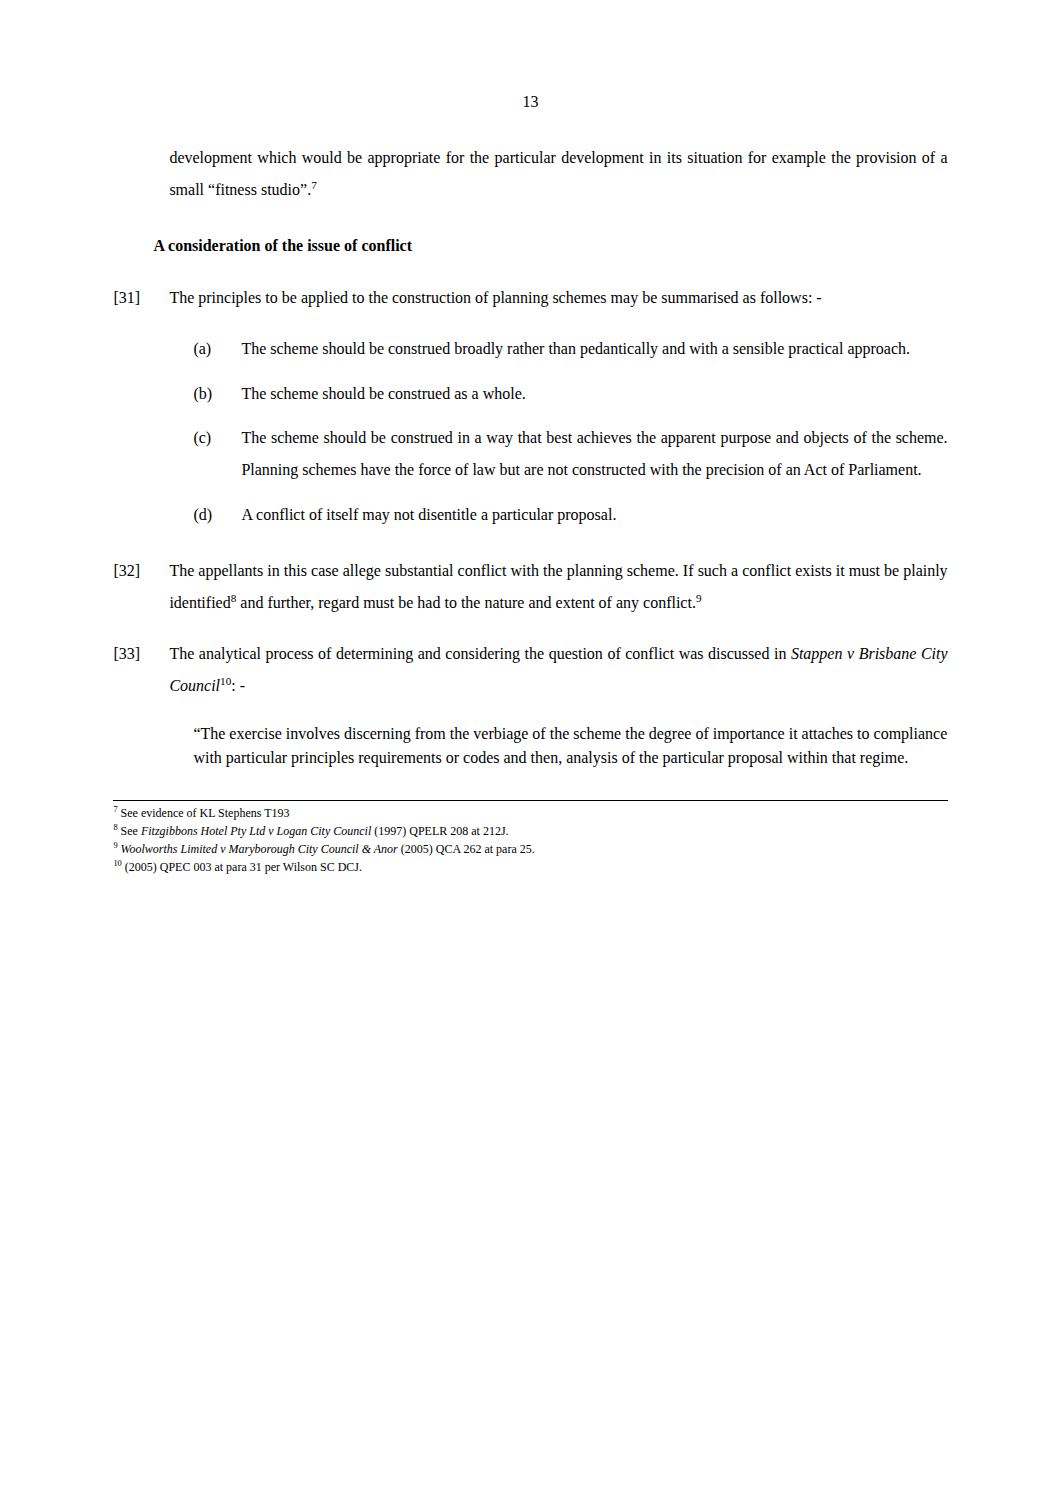13
development which would be appropriate for the particular development in its situation for example the provision of a small “fitness studio”.7
A consideration of the issue of conflict
[31]
The principles to be applied to the construction of planning schemes may be summarised as follows: -
(a) The scheme should be construed broadly rather than pedantically and with a sensible practical approach.
(b) The scheme should be construed as a whole.
(c) The scheme should be construed in a way that best achieves the apparent purpose and objects of the scheme. Planning schemes have the force of law but are not constructed with the precision of an Act of Parliament.
(d) A conflict of itself may not disentitle a particular proposal.
[32]
The appellants in this case allege substantial conflict with the planning scheme. If such a conflict exists it must be plainly identified8 and further, regard must be had to the nature and extent of any conflict.9
[33]
The analytical process of determining and considering the question of conflict was discussed in Stappen v Brisbane City Council10: -
“The exercise involves discerning from the verbiage of the scheme the degree of importance it attaches to compliance with particular principles requirements or codes and then, analysis of the particular proposal within that regime.
7 See evidence of KL Stephens T193
8 See Fitzgibbons Hotel Pty Ltd v Logan City Council (1997) QPELR 208 at 212J.
9 Woolworths Limited v Maryborough City Council & Anor (2005) QCA 262 at para 25.
10 (2005) QPEC 003 at para 31 per Wilson SC DCJ.